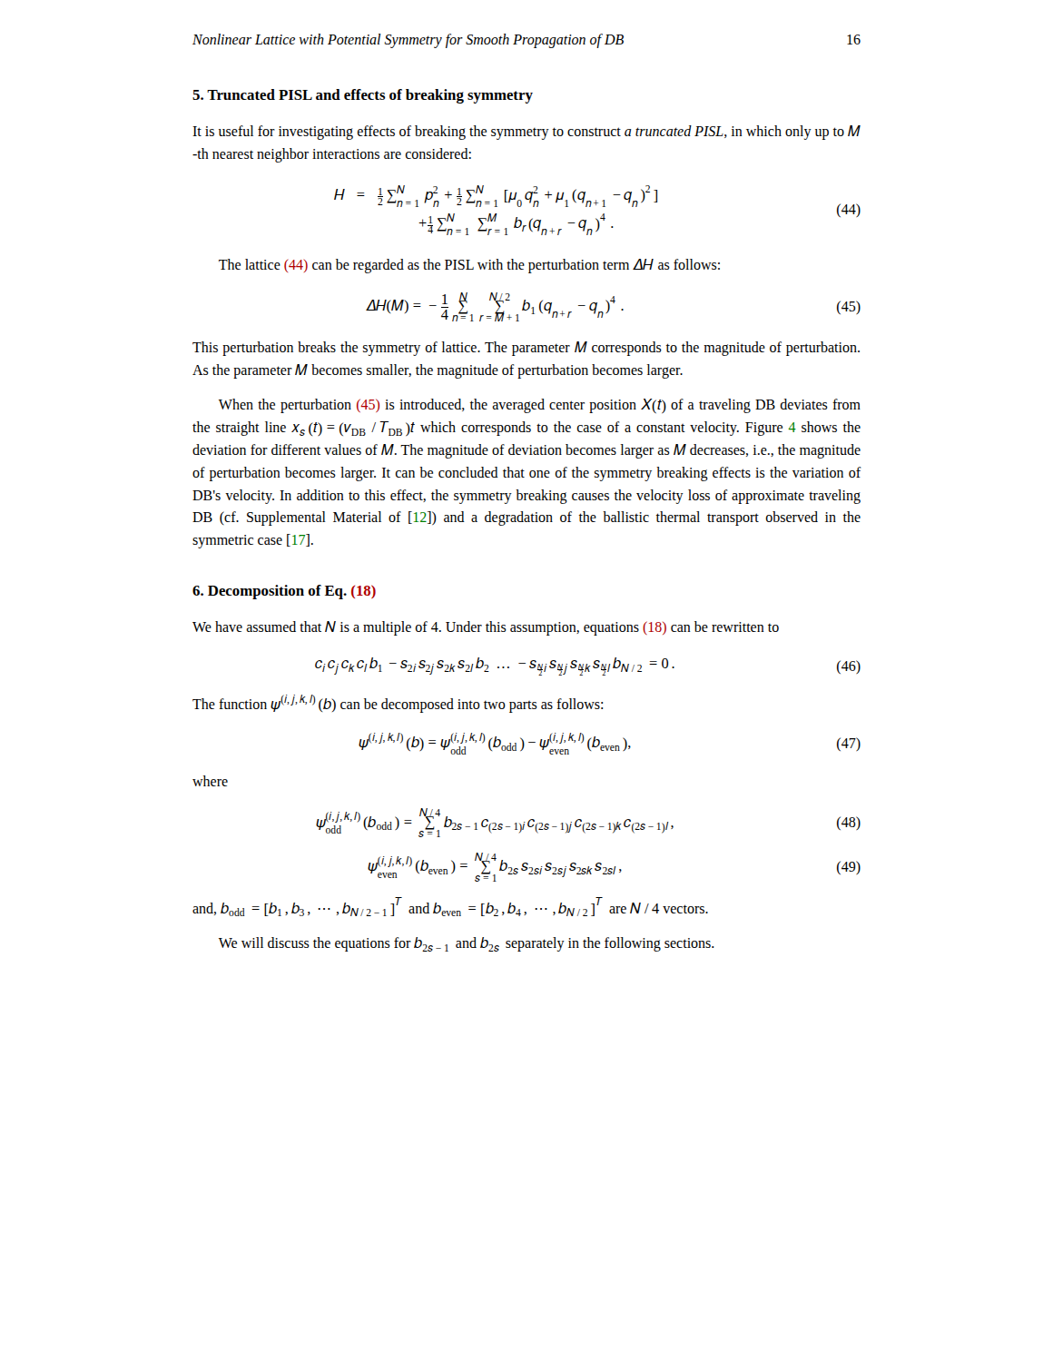Nonlinear Lattice with Potential Symmetry for Smooth Propagation of DB 16
5. Truncated PISL and effects of breaking symmetry
It is useful for investigating effects of breaking the symmetry to construct a truncated PISL, in which only up to M-th nearest neighbor interactions are considered:
H = 12 ∑ n=1 N pn2 + 12 ∑ n=1 N [ μ0 qn2 + μ1 (qn+1−qn) 2 ] + 14 ∑ n=1 N ∑ r=1 M br (qn+r−qn) 4 .
(44)
The lattice (44) can be regarded as the PISL with the perturbation term ΔH as follows:
ΔH(M) = − 14 ∑ n=1 N ∑ r=M+1 N/2 b1 (qn+r−qn) 4 .
(45)
This perturbation breaks the symmetry of lattice. The parameter M corresponds to the magnitude of perturbation. As the parameter M becomes smaller, the magnitude of perturbation becomes larger.
When the perturbation (45) is introduced, the averaged center position X(t) of a traveling DB deviates from the straight line xs(t)=(vDB/TDB)t which corresponds to the case of a constant velocity. Figure 4 shows the deviation for different values of M. The magnitude of deviation becomes larger as M decreases, i.e., the magnitude of perturbation becomes larger. It can be concluded that one of the symmetry breaking effects is the variation of DB's velocity. In addition to this effect, the symmetry breaking causes the velocity loss of approximate traveling DB (cf. Supplemental Material of [12]) and a degradation of the ballistic thermal transport observed in the symmetric case [17].
6. Decomposition of Eq. (18)
We have assumed that N is a multiple of 4. Under this assumption, equations (18) can be rewritten to
ci cj ck cl b1 − s2i s2j s2k s2l b2 … − sN2i sN2j sN2k sN2l bN/2 = 0 .
(46)
The function ψ(i,j,k,l)(b) can be decomposed into two parts as follows:
ψ(i,j,k,l) (b) = ψodd(i,j,k,l) (bodd) − ψeven(i,j,k,l) (beven) ,
(47)
where
ψodd(i,j,k,l) (bodd) = ∑ s=1 N/4 b2s−1 c(2s−1)i c(2s−1)j c(2s−1)k c(2s−1)l ,
(48)
ψeven(i,j,k,l) (beven) = ∑ s=1 N/4 b2s s2si s2sj s2sk s2sl ,
(49)
and, bodd=[b1,b3,⋯,bN/2−1]T and beven=[b2,b4,⋯,bN/2]T are N/4 vectors.
We will discuss the equations for b2s−1 and b2s separately in the following sections.